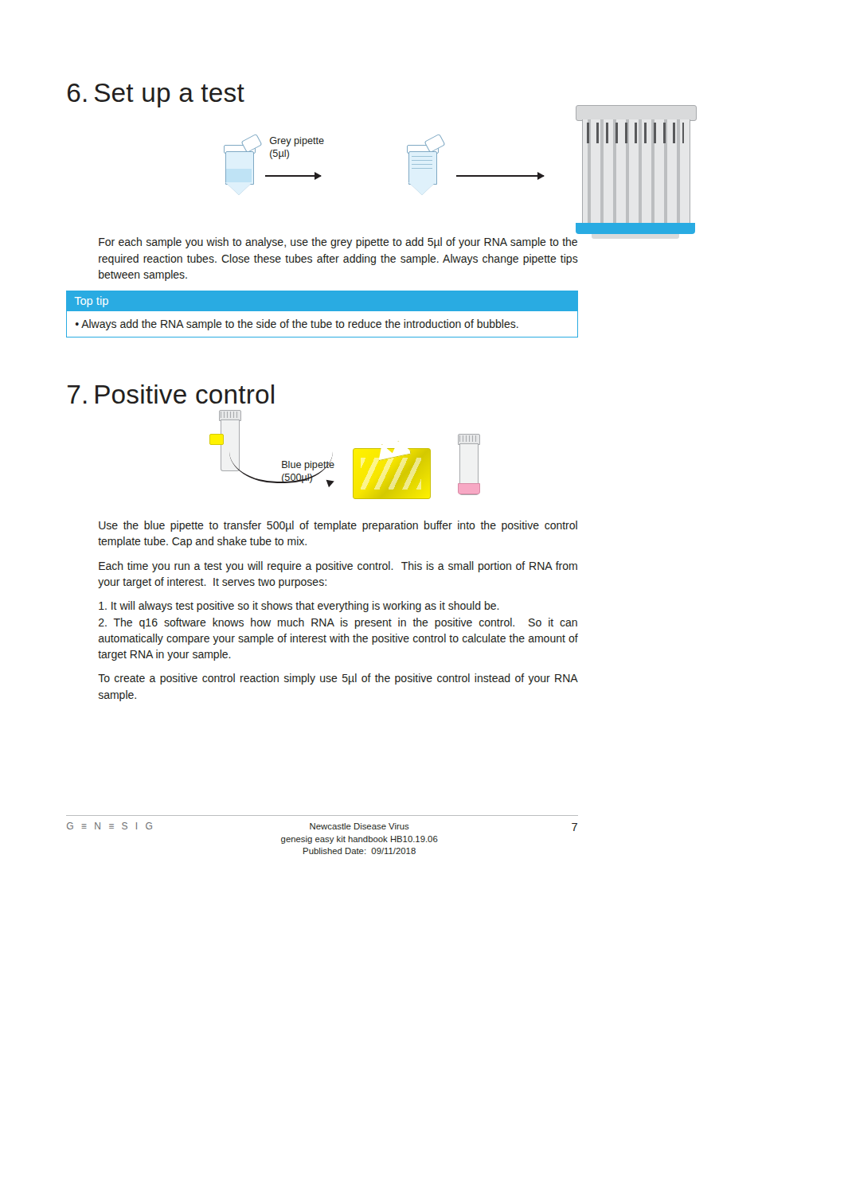6. Set up a test
Grey pipette
(5µl)
For each sample you wish to analyse, use the grey pipette to add 5µl of your RNA sample to the required reaction tubes. Close these tubes after adding the sample. Always change pipette tips between samples.
Top tip
• Always add the RNA sample to the side of the tube to reduce the introduction of bubbles.
7. Positive control
Blue pipette
(500µl)
Use the blue pipette to transfer 500µl of template preparation buffer into the positive control template tube. Cap and shake tube to mix.
Each time you run a test you will require a positive control. This is a small portion of RNA from your target of interest. It serves two purposes:
1. It will always test positive so it shows that everything is working as it should be.
2. The q16 software knows how much RNA is present in the positive control. So it can automatically compare your sample of interest with the positive control to calculate the amount of target RNA in your sample.
To create a positive control reaction simply use 5µl of the positive control instead of your RNA sample.
G ≡ N ≡ S I G
Newcastle Disease Virus
genesig easy kit handbook HB10.19.06
Published Date: 09/11/2018
7